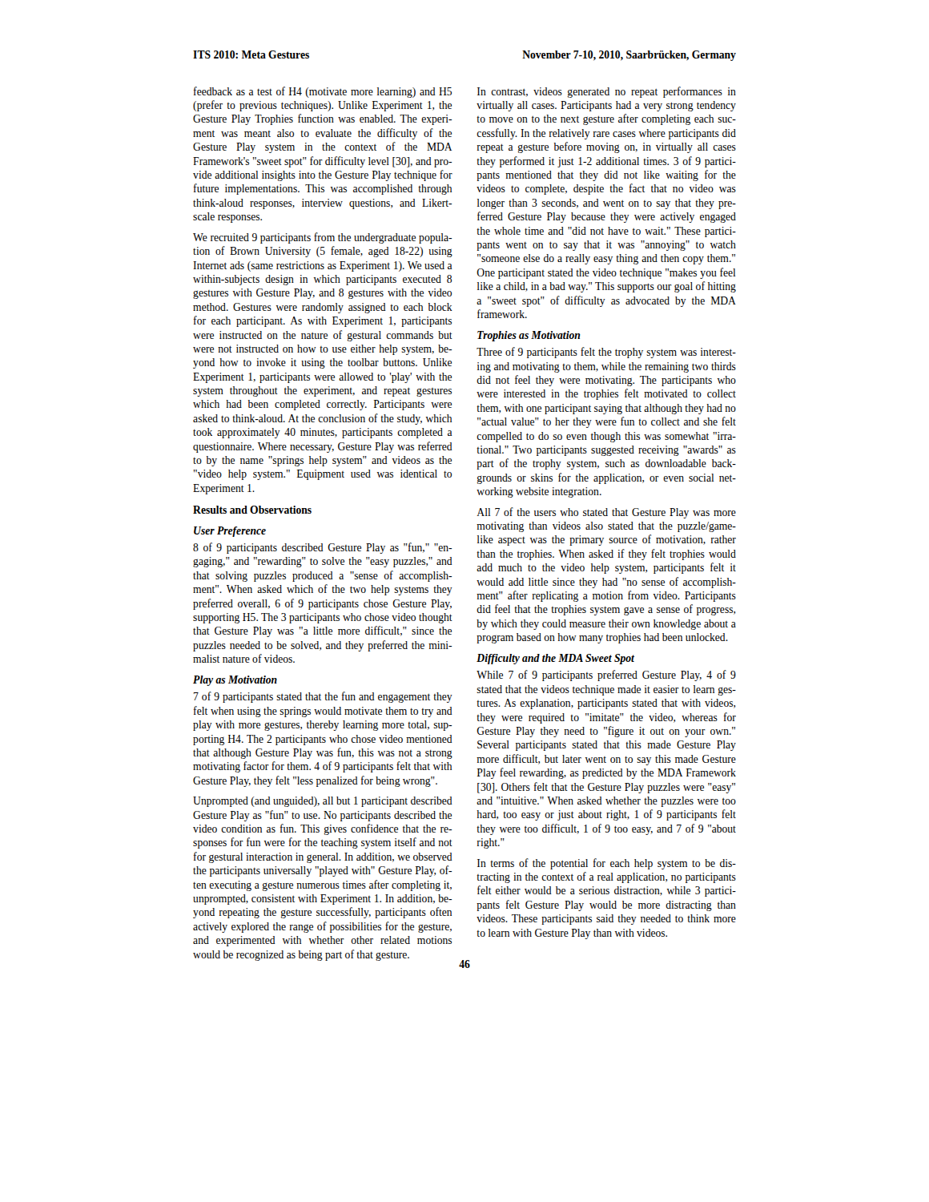ITS 2010: Meta Gestures
November 7-10, 2010, Saarbrücken, Germany
feedback as a test of H4 (motivate more learning) and H5 (prefer to previous techniques). Unlike Experiment 1, the Gesture Play Trophies function was enabled. The experiment was meant also to evaluate the difficulty of the Gesture Play system in the context of the MDA Framework's "sweet spot" for difficulty level [30], and provide additional insights into the Gesture Play technique for future implementations. This was accomplished through think-aloud responses, interview questions, and Likert-scale responses.
We recruited 9 participants from the undergraduate population of Brown University (5 female, aged 18-22) using Internet ads (same restrictions as Experiment 1). We used a within-subjects design in which participants executed 8 gestures with Gesture Play, and 8 gestures with the video method. Gestures were randomly assigned to each block for each participant. As with Experiment 1, participants were instructed on the nature of gestural commands but were not instructed on how to use either help system, beyond how to invoke it using the toolbar buttons. Unlike Experiment 1, participants were allowed to 'play' with the system throughout the experiment, and repeat gestures which had been completed correctly. Participants were asked to think-aloud. At the conclusion of the study, which took approximately 40 minutes, participants completed a questionnaire. Where necessary, Gesture Play was referred to by the name "springs help system" and videos as the "video help system." Equipment used was identical to Experiment 1.
Results and Observations
User Preference
8 of 9 participants described Gesture Play as "fun," "engaging," and "rewarding" to solve the "easy puzzles," and that solving puzzles produced a "sense of accomplishment". When asked which of the two help systems they preferred overall, 6 of 9 participants chose Gesture Play, supporting H5. The 3 participants who chose video thought that Gesture Play was "a little more difficult," since the puzzles needed to be solved, and they preferred the minimalist nature of videos.
Play as Motivation
7 of 9 participants stated that the fun and engagement they felt when using the springs would motivate them to try and play with more gestures, thereby learning more total, supporting H4. The 2 participants who chose video mentioned that although Gesture Play was fun, this was not a strong motivating factor for them. 4 of 9 participants felt that with Gesture Play, they felt "less penalized for being wrong".
Unprompted (and unguided), all but 1 participant described Gesture Play as "fun" to use. No participants described the video condition as fun. This gives confidence that the responses for fun were for the teaching system itself and not for gestural interaction in general. In addition, we observed the participants universally "played with" Gesture Play, often executing a gesture numerous times after completing it, unprompted, consistent with Experiment 1. In addition, beyond repeating the gesture successfully, participants often actively explored the range of possibilities for the gesture, and experimented with whether other related motions would be recognized as being part of that gesture.
In contrast, videos generated no repeat performances in virtually all cases. Participants had a very strong tendency to move on to the next gesture after completing each successfully. In the relatively rare cases where participants did repeat a gesture before moving on, in virtually all cases they performed it just 1-2 additional times. 3 of 9 participants mentioned that they did not like waiting for the videos to complete, despite the fact that no video was longer than 3 seconds, and went on to say that they preferred Gesture Play because they were actively engaged the whole time and "did not have to wait." These participants went on to say that it was "annoying" to watch "someone else do a really easy thing and then copy them." One participant stated the video technique "makes you feel like a child, in a bad way." This supports our goal of hitting a "sweet spot" of difficulty as advocated by the MDA framework.
Trophies as Motivation
Three of 9 participants felt the trophy system was interesting and motivating to them, while the remaining two thirds did not feel they were motivating. The participants who were interested in the trophies felt motivated to collect them, with one participant saying that although they had no "actual value" to her they were fun to collect and she felt compelled to do so even though this was somewhat "irrational." Two participants suggested receiving "awards" as part of the trophy system, such as downloadable backgrounds or skins for the application, or even social networking website integration.
All 7 of the users who stated that Gesture Play was more motivating than videos also stated that the puzzle/game-like aspect was the primary source of motivation, rather than the trophies. When asked if they felt trophies would add much to the video help system, participants felt it would add little since they had "no sense of accomplishment" after replicating a motion from video. Participants did feel that the trophies system gave a sense of progress, by which they could measure their own knowledge about a program based on how many trophies had been unlocked.
Difficulty and the MDA Sweet Spot
While 7 of 9 participants preferred Gesture Play, 4 of 9 stated that the videos technique made it easier to learn gestures. As explanation, participants stated that with videos, they were required to "imitate" the video, whereas for Gesture Play they need to "figure it out on your own." Several participants stated that this made Gesture Play more difficult, but later went on to say this made Gesture Play feel rewarding, as predicted by the MDA Framework [30]. Others felt that the Gesture Play puzzles were "easy" and "intuitive." When asked whether the puzzles were too hard, too easy or just about right, 1 of 9 participants felt they were too difficult, 1 of 9 too easy, and 7 of 9 "about right."
In terms of the potential for each help system to be distracting in the context of a real application, no participants felt either would be a serious distraction, while 3 participants felt Gesture Play would be more distracting than videos. These participants said they needed to think more to learn with Gesture Play than with videos.
46